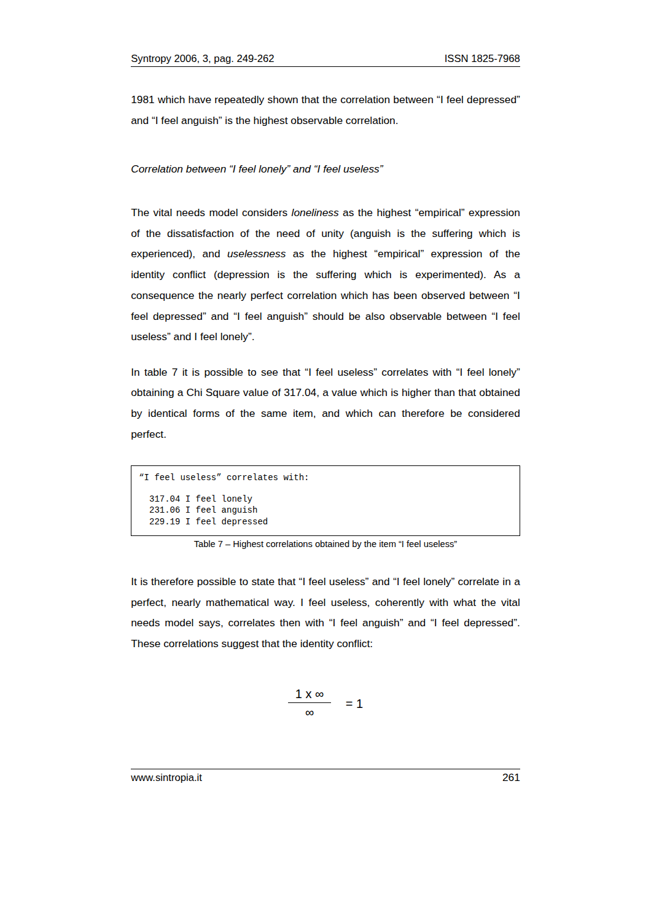Syntropy 2006, 3, pag. 249-262 ISSN 1825-7968
1981 which have repeatedly shown that the correlation between “I feel depressed” and “I feel anguish” is the highest observable correlation.
Correlation between “I feel lonely” and “I feel useless”
The vital needs model considers loneliness as the highest “empirical” expression of the dissatisfaction of the need of unity (anguish is the suffering which is experienced), and uselessness as the highest “empirical” expression of the identity conflict (depression is the suffering which is experimented). As a consequence the nearly perfect correlation which has been observed between “I feel depressed” and “I feel anguish” should be also observable between “I feel useless” and I feel lonely”.
In table 7 it is possible to see that “I feel useless” correlates with “I feel lonely” obtaining a Chi Square value of 317.04, a value which is higher than that obtained by identical forms of the same item, and which can therefore be considered perfect.
“I feel useless” correlates with:
317.04 I feel lonely
231.06 I feel anguish
229.19 I feel depressed
Table 7 – Highest correlations obtained by the item “I feel useless”
It is therefore possible to state that “I feel useless” and “I feel lonely” correlate in a perfect, nearly mathematical way. I feel useless, coherently with what the vital needs model says, correlates then with “I feel anguish” and “I feel depressed”. These correlations suggest that the identity conflict:
1 x ∞ ∞ = 1
www.sintropia.it 261